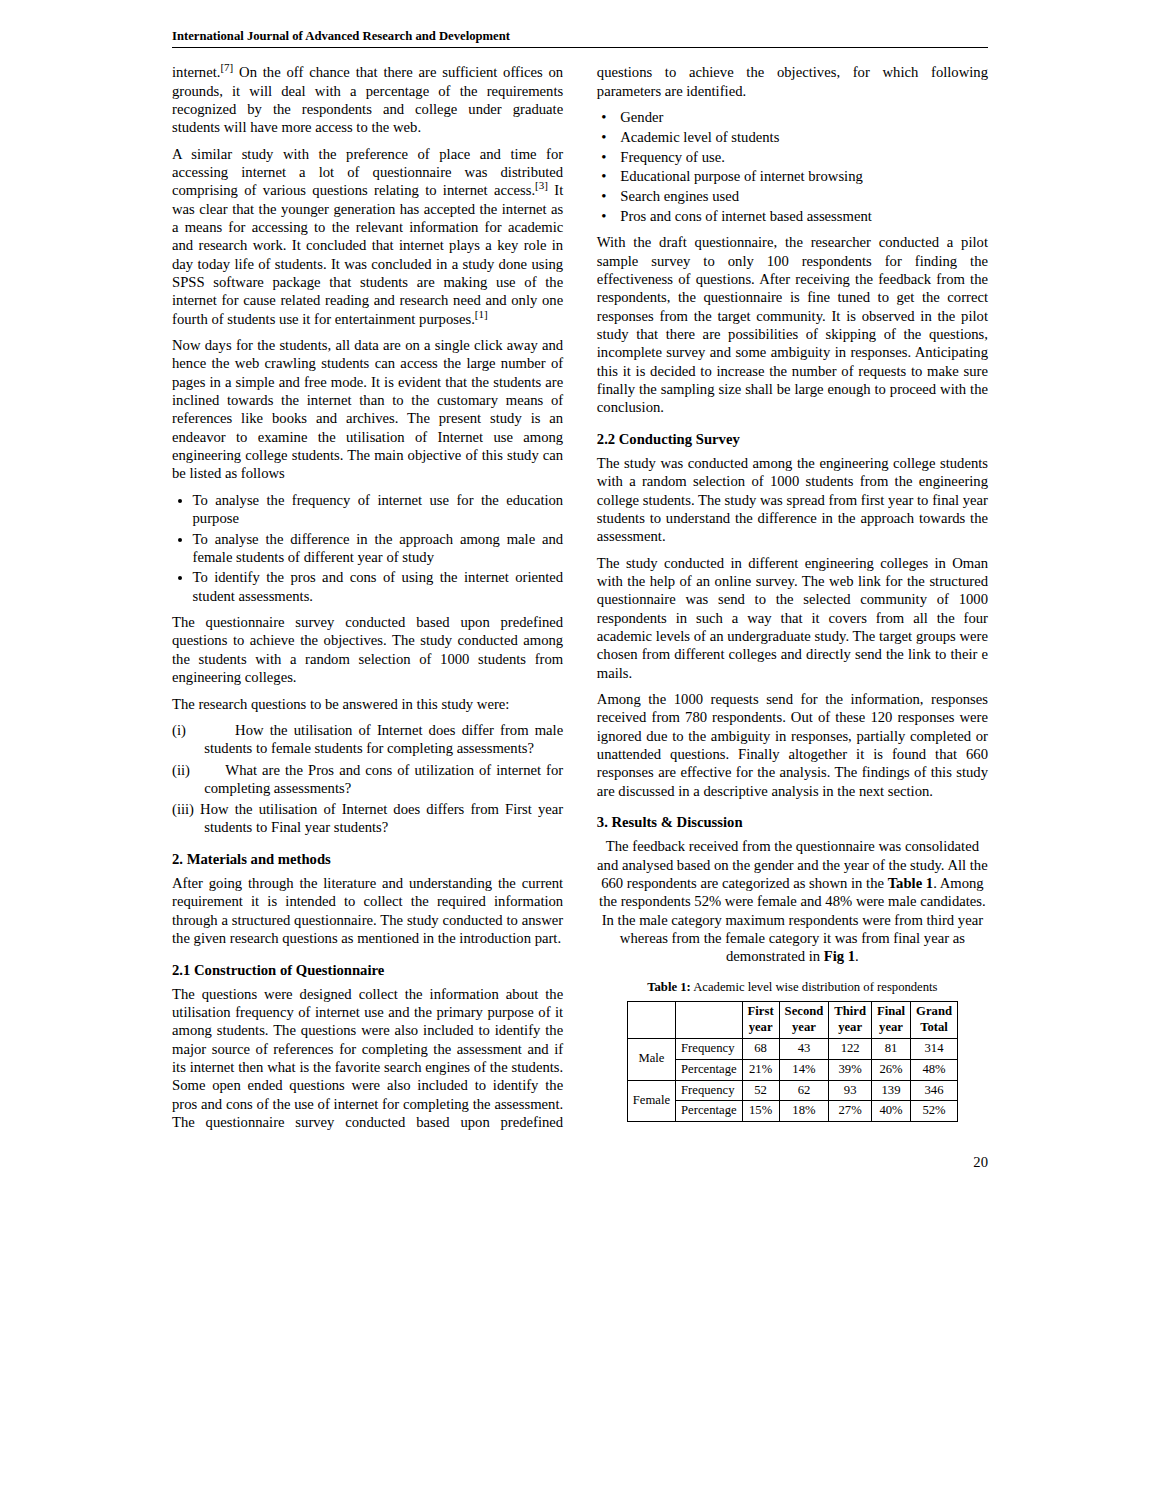International Journal of Advanced Research and Development
internet.[7] On the off chance that there are sufficient offices on grounds, it will deal with a percentage of the requirements recognized by the respondents and college under graduate students will have more access to the web.
A similar study with the preference of place and time for accessing internet a lot of questionnaire was distributed comprising of various questions relating to internet access.[3] It was clear that the younger generation has accepted the internet as a means for accessing to the relevant information for academic and research work. It concluded that internet plays a key role in day today life of students. It was concluded in a study done using SPSS software package that students are making use of the internet for cause related reading and research need and only one fourth of students use it for entertainment purposes.[1]
Now days for the students, all data are on a single click away and hence the web crawling students can access the large number of pages in a simple and free mode. It is evident that the students are inclined towards the internet than to the customary means of references like books and archives. The present study is an endeavor to examine the utilisation of Internet use among engineering college students. The main objective of this study can be listed as follows
To analyse the frequency of internet use for the education purpose
To analyse the difference in the approach among male and female students of different year of study
To identify the pros and cons of using the internet oriented student assessments.
The questionnaire survey conducted based upon predefined questions to achieve the objectives. The study conducted among the students with a random selection of 1000 students from engineering colleges.
The research questions to be answered in this study were:
(i) How the utilisation of Internet does differ from male students to female students for completing assessments?
(ii) What are the Pros and cons of utilization of internet for completing assessments?
(iii) How the utilisation of Internet does differs from First year students to Final year students?
2. Materials and methods
After going through the literature and understanding the current requirement it is intended to collect the required information through a structured questionnaire. The study conducted to answer the given research questions as mentioned in the introduction part.
2.1 Construction of Questionnaire
The questions were designed collect the information about the utilisation frequency of internet use and the primary purpose of it among students. The questions were also included to identify the major source of references for completing the assessment and if its internet then what is the favorite search engines of the students. Some open ended questions were also included to identify the pros and cons of the use of internet for completing the assessment. The questionnaire survey conducted based upon predefined questions to achieve the objectives, for which following parameters are identified.
Gender
Academic level of students
Frequency of use.
Educational purpose of internet browsing
Search engines used
Pros and cons of internet based assessment
With the draft questionnaire, the researcher conducted a pilot sample survey to only 100 respondents for finding the effectiveness of questions. After receiving the feedback from the respondents, the questionnaire is fine tuned to get the correct responses from the target community. It is observed in the pilot study that there are possibilities of skipping of the questions, incomplete survey and some ambiguity in responses. Anticipating this it is decided to increase the number of requests to make sure finally the sampling size shall be large enough to proceed with the conclusion.
2.2 Conducting Survey
The study was conducted among the engineering college students with a random selection of 1000 students from the engineering college students. The study was spread from first year to final year students to understand the difference in the approach towards the assessment.
The study conducted in different engineering colleges in Oman with the help of an online survey. The web link for the structured questionnaire was send to the selected community of 1000 respondents in such a way that it covers from all the four academic levels of an undergraduate study. The target groups were chosen from different colleges and directly send the link to their e mails.
Among the 1000 requests send for the information, responses received from 780 respondents. Out of these 120 responses were ignored due to the ambiguity in responses, partially completed or unattended questions. Finally altogether it is found that 660 responses are effective for the analysis. The findings of this study are discussed in a descriptive analysis in the next section.
3. Results & Discussion
The feedback received from the questionnaire was consolidated and analysed based on the gender and the year of the study. All the 660 respondents are categorized as shown in the Table 1. Among the respondents 52% were female and 48% were male candidates. In the male category maximum respondents were from third year whereas from the female category it was from final year as demonstrated in Fig 1.
Table 1: Academic level wise distribution of respondents
| | | First year | Second year | Third year | Final year | Grand Total |
| --- | --- | --- | --- | --- | --- | --- |
| Male | Frequency | 68 | 43 | 122 | 81 | 314 |
| Percentage | 21% | 14% | 39% | 26% | 48% |
| Female | Frequency | 52 | 62 | 93 | 139 | 346 |
| Percentage | 15% | 18% | 27% | 40% | 52% |
20